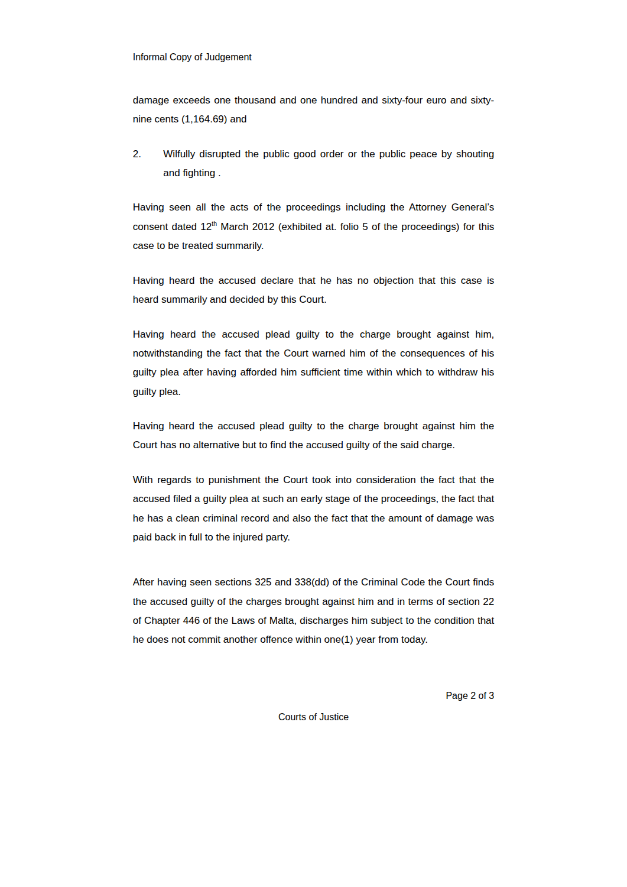Informal Copy of Judgement
damage exceeds one thousand and one hundred and sixty-four euro and sixty-nine cents (1,164.69) and
2. Wilfully disrupted the public good order or the public peace by shouting and fighting .
Having seen all the acts of the proceedings including the Attorney General’s consent dated 12th March 2012 (exhibited at. folio 5 of the proceedings) for this case to be treated summarily.
Having heard the accused declare that he has no objection that this case is heard summarily and decided by this Court.
Having heard the accused plead guilty to the charge brought against him, notwithstanding the fact that the Court warned him of the consequences of his guilty plea after having afforded him sufficient time within which to withdraw his guilty plea.
Having heard the accused plead guilty to the charge brought against him the Court has no alternative but to find the accused guilty of the said charge.
With regards to punishment the Court took into consideration the fact that the accused filed a guilty plea at such an early stage of the proceedings, the fact that he has a clean criminal record and also the fact that the amount of damage was paid back in full to the injured party.
After having seen sections 325 and 338(dd) of the Criminal Code the Court finds the accused guilty of the charges brought against him and in terms of section 22 of Chapter 446 of the Laws of Malta, discharges him subject to the condition that he does not commit another offence within one(1) year from today.
Page 2 of 3
Courts of Justice